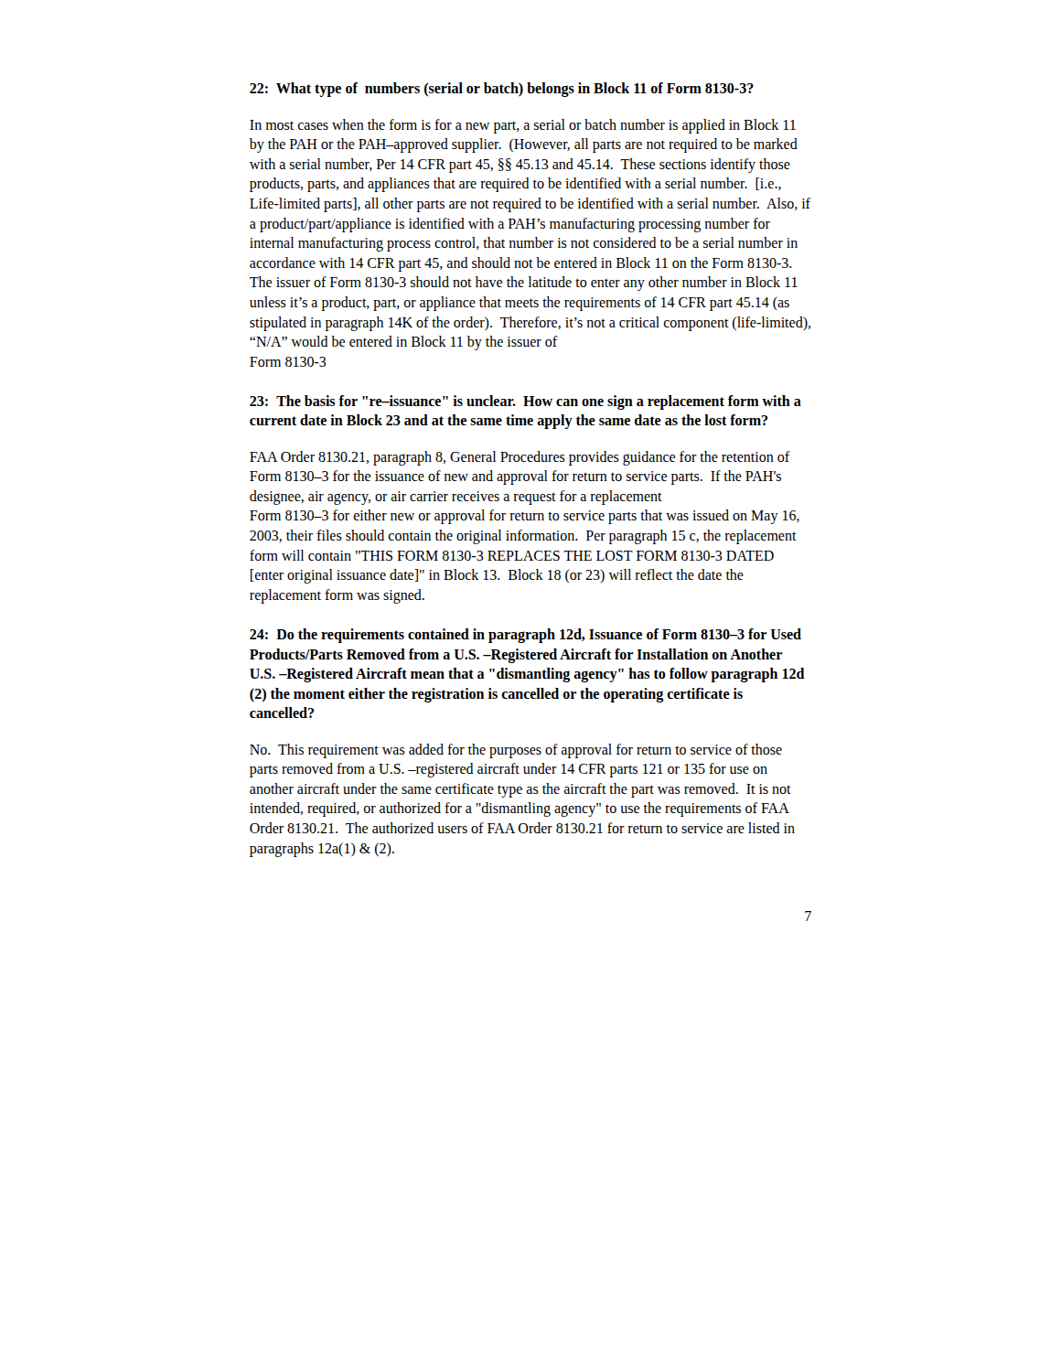22: What type of numbers (serial or batch) belongs in Block 11 of Form 8130-3?
In most cases when the form is for a new part, a serial or batch number is applied in Block 11 by the PAH or the PAH–approved supplier. (However, all parts are not required to be marked with a serial number, Per 14 CFR part 45, §§ 45.13 and 45.14. These sections identify those products, parts, and appliances that are required to be identified with a serial number. [i.e., Life-limited parts], all other parts are not required to be identified with a serial number. Also, if a product/part/appliance is identified with a PAH’s manufacturing processing number for internal manufacturing process control, that number is not considered to be a serial number in accordance with 14 CFR part 45, and should not be entered in Block 11 on the Form 8130-3.
The issuer of Form 8130-3 should not have the latitude to enter any other number in Block 11 unless it’s a product, part, or appliance that meets the requirements of 14 CFR part 45.14 (as stipulated in paragraph 14K of the order). Therefore, it’s not a critical component (life-limited), “N/A” would be entered in Block 11 by the issuer of
Form 8130-3
23: The basis for "re–issuance" is unclear. How can one sign a replacement form with a current date in Block 23 and at the same time apply the same date as the lost form?
FAA Order 8130.21, paragraph 8, General Procedures provides guidance for the retention of Form 8130–3 for the issuance of new and approval for return to service parts. If the PAH's designee, air agency, or air carrier receives a request for a replacement
Form 8130–3 for either new or approval for return to service parts that was issued on May 16, 2003, their files should contain the original information. Per paragraph 15 c, the replacement form will contain "THIS FORM 8130-3 REPLACES THE LOST FORM 8130-3 DATED [enter original issuance date]" in Block 13. Block 18 (or 23) will reflect the date the replacement form was signed.
24: Do the requirements contained in paragraph 12d, Issuance of Form 8130–3 for Used Products/Parts Removed from a U.S. –Registered Aircraft for Installation on Another U.S. –Registered Aircraft mean that a "dismantling agency" has to follow paragraph 12d (2) the moment either the registration is cancelled or the operating certificate is cancelled?
No. This requirement was added for the purposes of approval for return to service of those parts removed from a U.S. –registered aircraft under 14 CFR parts 121 or 135 for use on another aircraft under the same certificate type as the aircraft the part was removed. It is not intended, required, or authorized for a "dismantling agency" to use the requirements of FAA Order 8130.21. The authorized users of FAA Order 8130.21 for return to service are listed in paragraphs 12a(1) & (2).
7